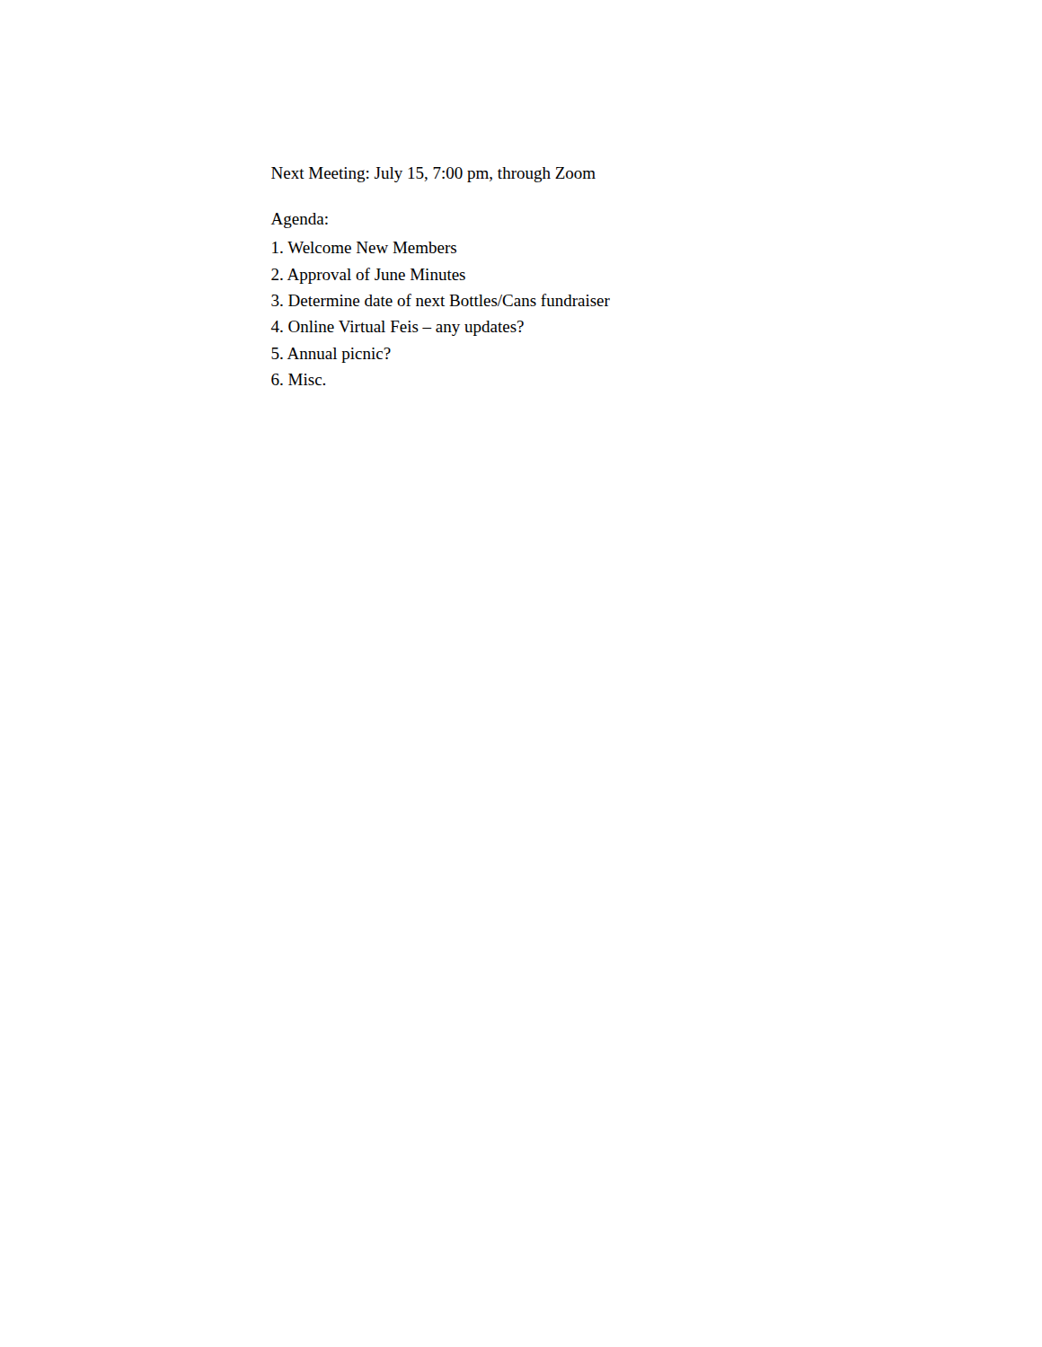Next Meeting: July 15, 7:00 pm, through Zoom
Agenda:
1. Welcome New Members
2. Approval of June Minutes
3. Determine date of next Bottles/Cans fundraiser
4. Online Virtual Feis – any updates?
5. Annual picnic?
6. Misc.